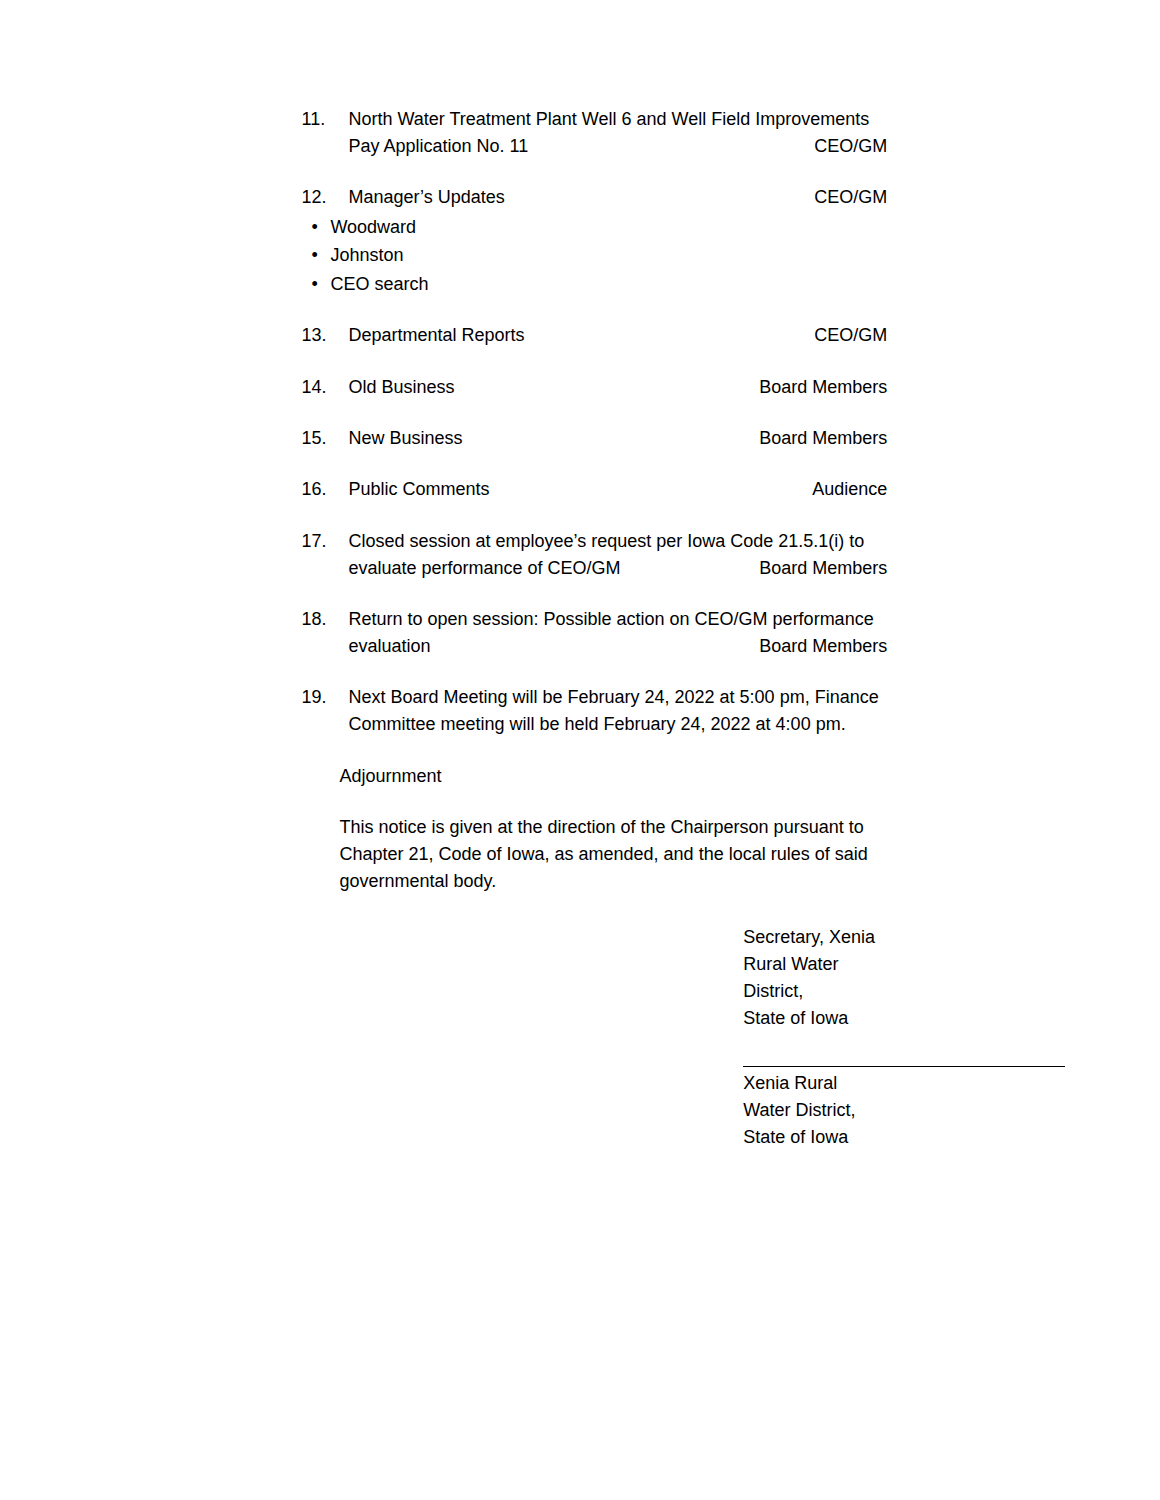11. North Water Treatment Plant Well 6 and Well Field Improvements
Pay Application No. 11 CEO/GM
12. Manager’s Updates CEO/GM
Woodward
Johnston
CEO search
13. Departmental Reports CEO/GM
14. Old Business Board Members
15. New Business Board Members
16. Public Comments Audience
17. Closed session at employee’s request per Iowa Code 21.5.1(i) to
evaluate performance of CEO/GM Board Members
18. Return to open session: Possible action on CEO/GM performance
evaluation Board Members
19. Next Board Meeting will be February 24, 2022 at 5:00 pm, Finance Committee meeting will be held February 24, 2022 at 4:00 pm.
Adjournment
This notice is given at the direction of the Chairperson pursuant to Chapter 21, Code of Iowa, as amended, and the local rules of said governmental body.
Secretary, Xenia Rural Water District,
State of Iowa
Xenia Rural Water District, State of Iowa